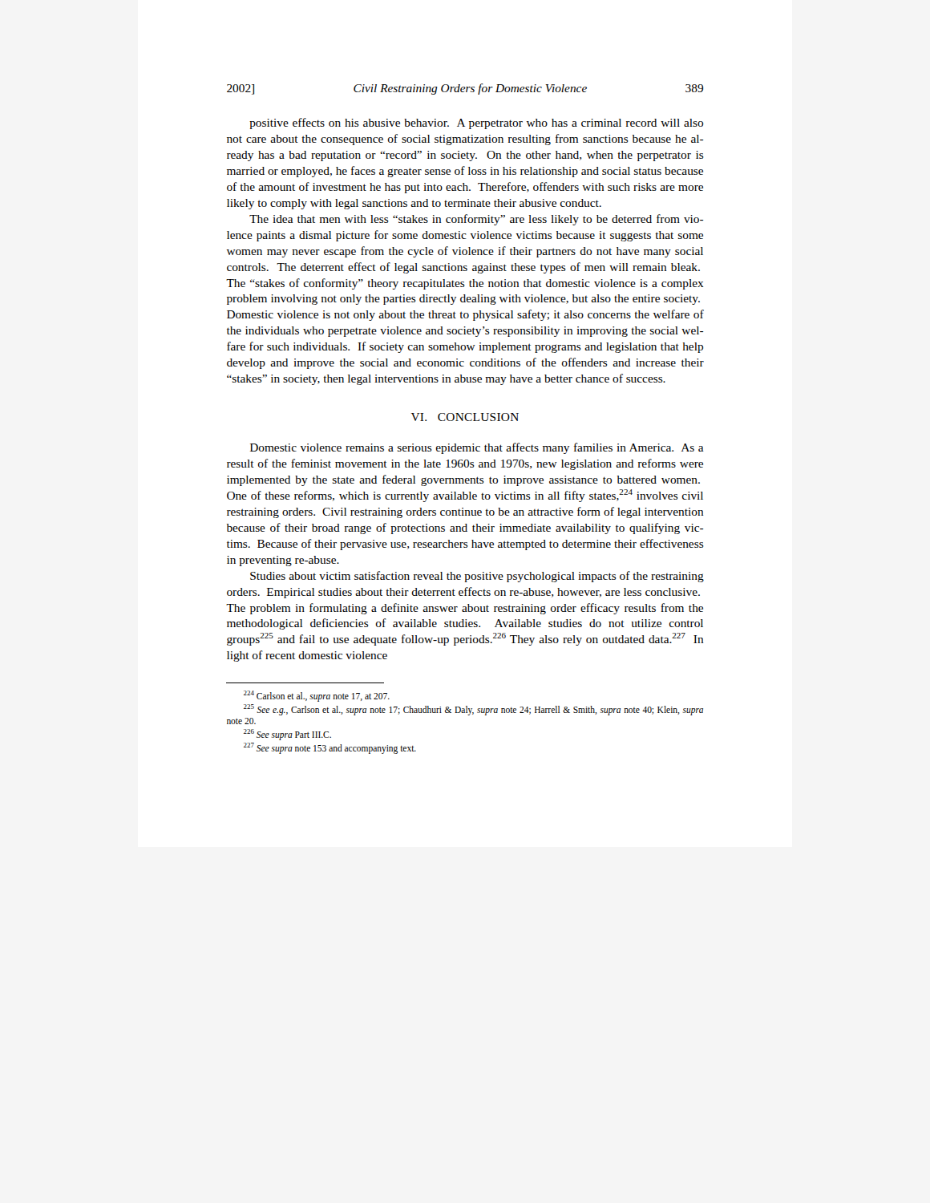2002] Civil Restraining Orders for Domestic Violence 389
positive effects on his abusive behavior. A perpetrator who has a criminal record will also not care about the consequence of social stigmatization resulting from sanctions because he already has a bad reputation or “record” in society. On the other hand, when the perpetrator is married or employed, he faces a greater sense of loss in his relationship and social status because of the amount of investment he has put into each. Therefore, offenders with such risks are more likely to comply with legal sanctions and to terminate their abusive conduct.
The idea that men with less “stakes in conformity” are less likely to be deterred from violence paints a dismal picture for some domestic violence victims because it suggests that some women may never escape from the cycle of violence if their partners do not have many social controls. The deterrent effect of legal sanctions against these types of men will remain bleak. The “stakes of conformity” theory recapitulates the notion that domestic violence is a complex problem involving not only the parties directly dealing with violence, but also the entire society. Domestic violence is not only about the threat to physical safety; it also concerns the welfare of the individuals who perpetrate violence and society’s responsibility in improving the social welfare for such individuals. If society can somehow implement programs and legislation that help develop and improve the social and economic conditions of the offenders and increase their “stakes” in society, then legal interventions in abuse may have a better chance of success.
VI. CONCLUSION
Domestic violence remains a serious epidemic that affects many families in America. As a result of the feminist movement in the late 1960s and 1970s, new legislation and reforms were implemented by the state and federal governments to improve assistance to battered women. One of these reforms, which is currently available to victims in all fifty states,224 involves civil restraining orders. Civil restraining orders continue to be an attractive form of legal intervention because of their broad range of protections and their immediate availability to qualifying victims. Because of their pervasive use, researchers have attempted to determine their effectiveness in preventing re-abuse.
Studies about victim satisfaction reveal the positive psychological impacts of the restraining orders. Empirical studies about their deterrent effects on re-abuse, however, are less conclusive. The problem in formulating a definite answer about restraining order efficacy results from the methodological deficiencies of available studies. Available studies do not utilize control groups225 and fail to use adequate follow-up periods.226 They also rely on outdated data.227 In light of recent domestic violence
224 Carlson et al., supra note 17, at 207.
225 See e.g., Carlson et al., supra note 17; Chaudhuri & Daly, supra note 24; Harrell & Smith, supra note 40; Klein, supra note 20.
226 See supra Part III.C.
227 See supra note 153 and accompanying text.